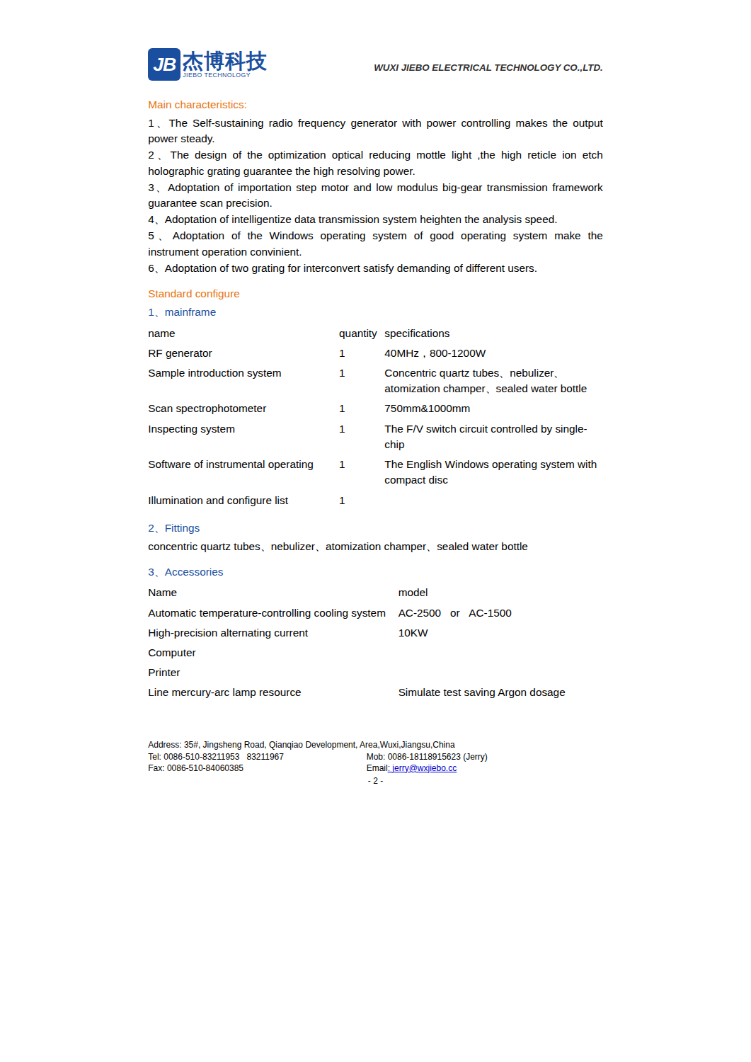杰博科技 JIEBO TECHNOLOGY
WUXI JIEBO ELECTRICAL TECHNOLOGY CO.,LTD.
Main characteristics:
1、The Self-sustaining radio frequency generator with power controlling makes the output power steady.
2、The design of the optimization optical reducing mottle light ,the high reticle ion etch holographic grating guarantee the high resolving power.
3、Adoptation of importation step motor and low modulus big-gear transmission framework guarantee scan precision.
4、Adoptation of intelligentize data transmission system heighten the analysis speed.
5、Adoptation of the Windows operating system of good operating system make the instrument operation convinient.
6、Adoptation of two grating for interconvert satisfy demanding of different users.
Standard configure
1、mainframe
| name | quantity | specifications |
| RF generator | 1 | 40MHz，800-1200W |
| Sample introduction system | 1 | Concentric quartz tubes、nebulizer、atomization champer、sealed water bottle |
| Scan spectrophotometer | 1 | 750mm&1000mm |
| Inspecting system | 1 | The F/V switch circuit controlled by single-chip |
| Software of instrumental operating | 1 | The English Windows operating system with compact disc |
| Illumination and configure list | 1 | |
2、Fittings
concentric quartz tubes、nebulizer、atomization champer、sealed water bottle
3、Accessories
| Name | model |
| Automatic temperature-controlling cooling system | AC-2500 or AC-1500 |
| High-precision alternating current | 10KW |
| Computer | |
| Printer | |
| Line mercury-arc lamp resource | Simulate test saving Argon dosage |
Address: 35#, Jingsheng Road, Qianqiao Development, Area,Wuxi,Jiangsu,China
Tel: 0086-510-83211953 83211967
Mob: 0086-18118915623 (Jerry)
Fax: 0086-510-84060385
Email: jerry@wxjiebo.cc
- 2 -